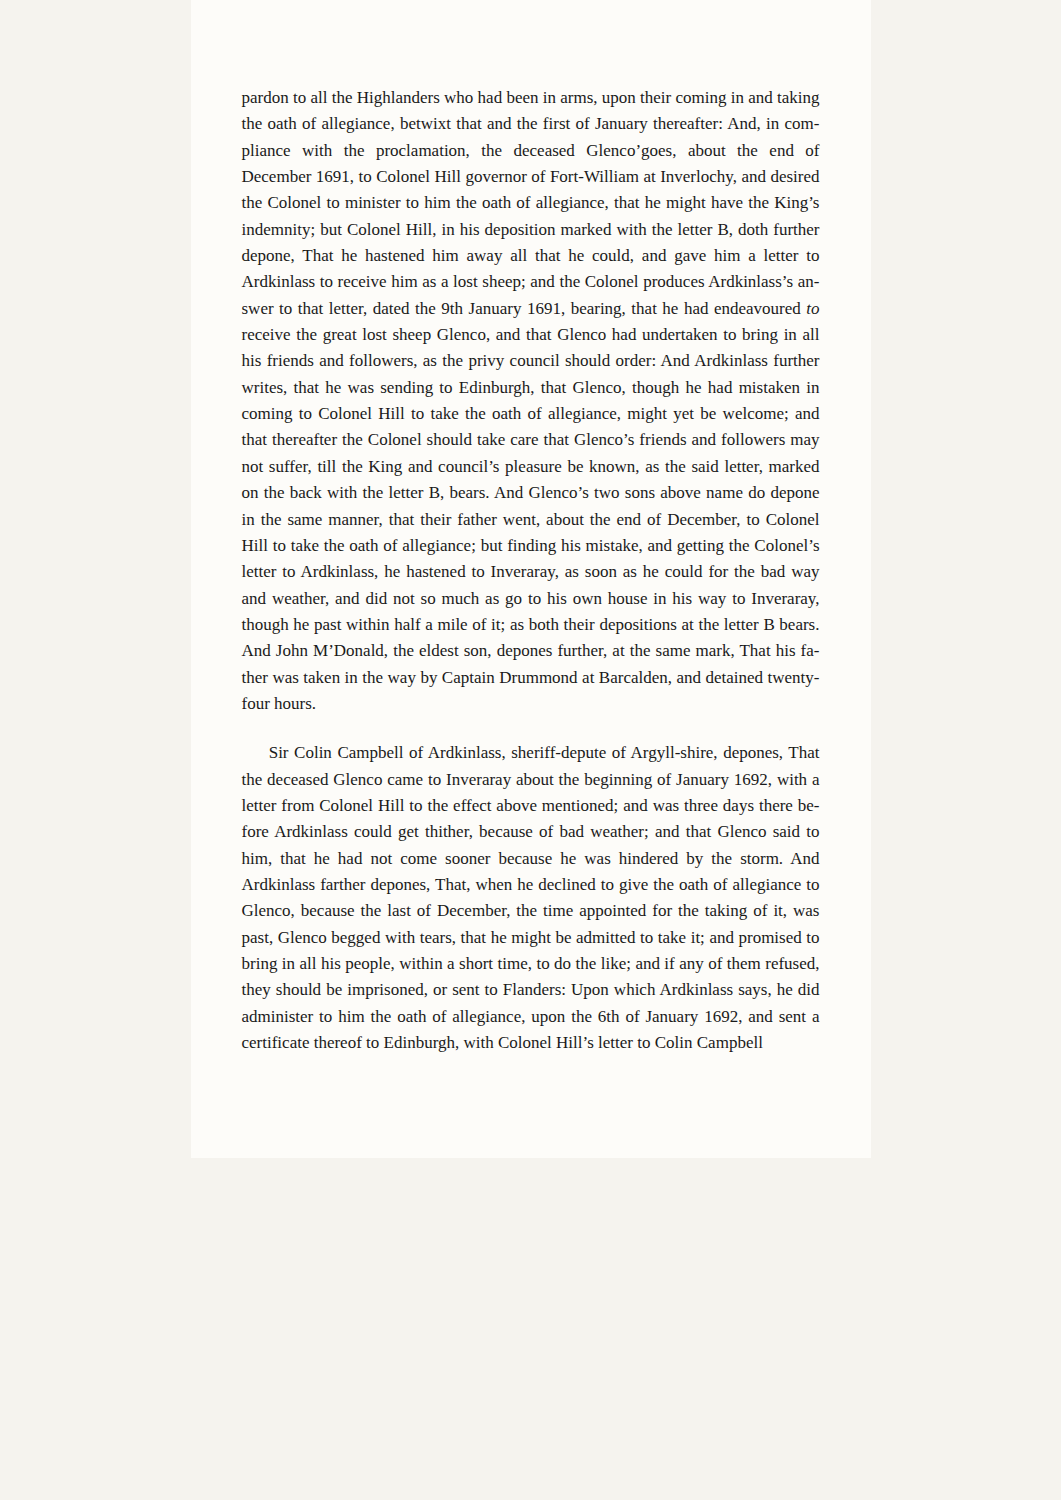pardon to all the Highlanders who had been in arms, upon their coming in and taking the oath of allegiance, betwixt that and the first of January thereafter: And, in compliance with the proclamation, the deceased Glenco’goes, about the end of December 1691, to Colonel Hill governor of Fort-William at Inverlochy, and desired the Colonel to minister to him the oath of allegiance, that he might have the King’s indemnity; but Colonel Hill, in his deposition marked with the letter B, doth further depone, That he hastened him away all that he could, and gave him a letter to Ardkinlass to receive him as a lost sheep; and the Colonel produces Ardkinlass’s answer to that letter, dated the 9th January 1691, bearing, that he had endeavoured to receive the great lost sheep Glenco, and that Glenco had undertaken to bring in all his friends and followers, as the privy council should order: And Ardkinlass further writes, that he was sending to Edinburgh, that Glenco, though he had mistaken in coming to Colonel Hill to take the oath of allegiance, might yet be welcome; and that thereafter the Colonel should take care that Glenco’s friends and followers may not suffer, till the King and council’s pleasure be known, as the said letter, marked on the back with the letter B, bears. And Glenco’s two sons above name do depone in the same manner, that their father went, about the end of December, to Colonel Hill to take the oath of allegiance; but finding his mistake, and getting the Colonel’s letter to Ardkinlass, he hastened to Inveraray, as soon as he could for the bad way and weather, and did not so much as go to his own house in his way to Inveraray, though he past within half a mile of it; as both their depositions at the letter B bears. And John M’Donald, the eldest son, depones further, at the same mark, That his father was taken in the way by Captain Drummond at Barcalden, and detained twenty-four hours.
Sir Colin Campbell of Ardkinlass, sheriff-depute of Argyll-shire, depones, That the deceased Glenco came to Inveraray about the beginning of January 1692, with a letter from Colonel Hill to the effect above mentioned; and was three days there before Ardkinlass could get thither, because of bad weather; and that Glenco said to him, that he had not come sooner because he was hindered by the storm. And Ardkinlass farther depones, That, when he declined to give the oath of allegiance to Glenco, because the last of December, the time appointed for the taking of it, was past, Glenco begged with tears, that he might be admitted to take it; and promised to bring in all his people, within a short time, to do the like; and if any of them refused, they should be imprisoned, or sent to Flanders: Upon which Ardkinlass says, he did administer to him the oath of allegiance, upon the 6th of January 1692, and sent a certificate thereof to Edinburgh, with Colonel Hill’s letter to Colin Campbell